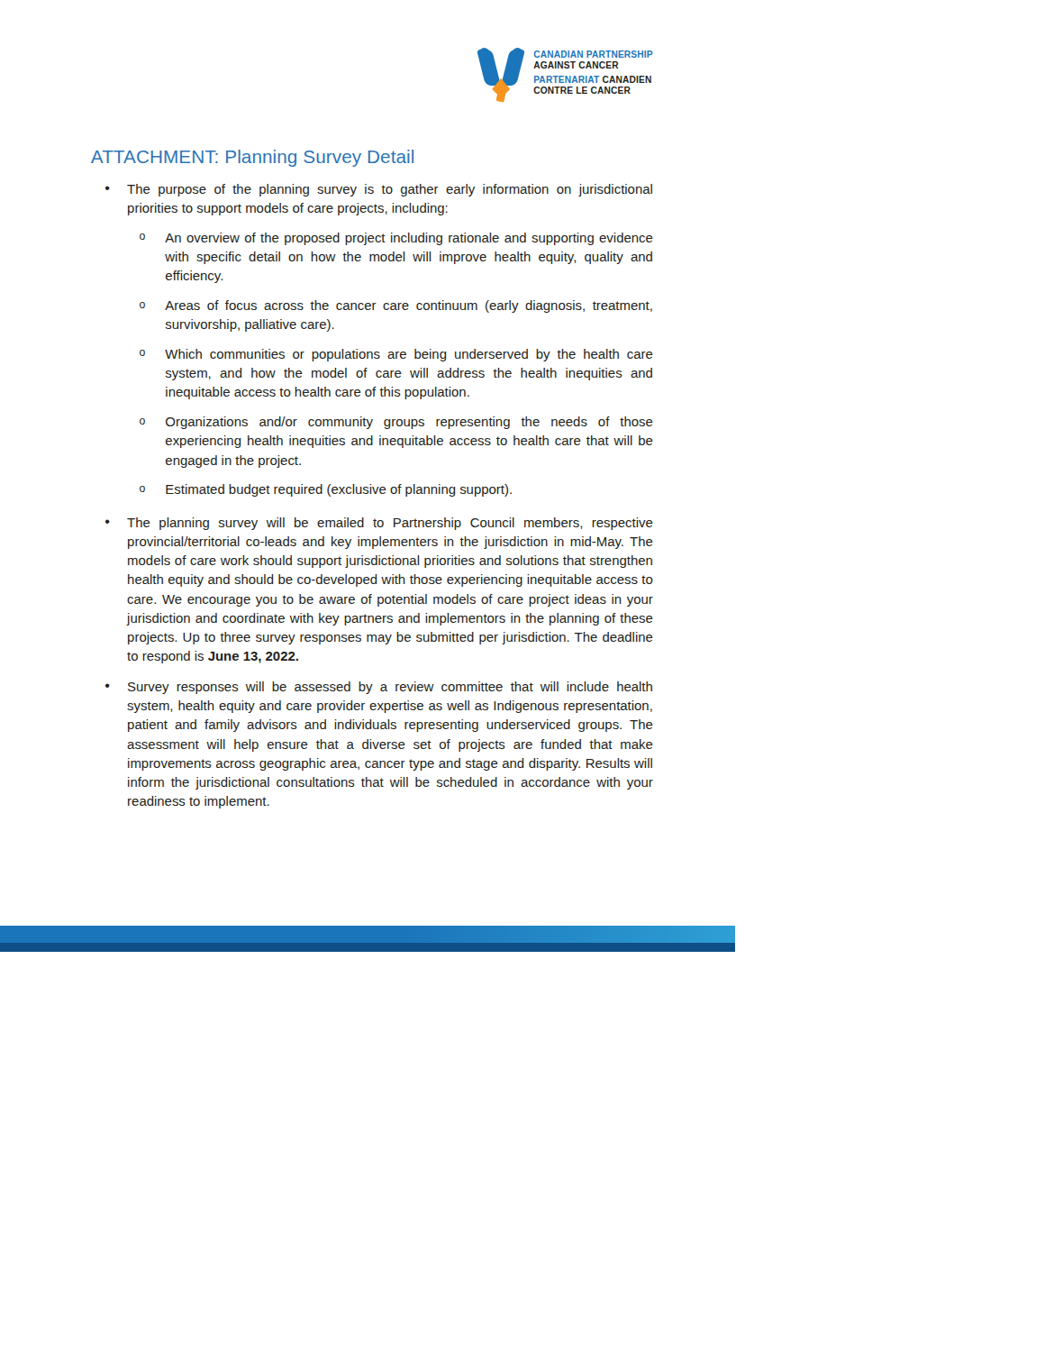CANADIAN PARTNERSHIP AGAINST CANCER PARTENARIAT CANADIEN CONTRE LE CANCER
ATTACHMENT: Planning Survey Detail
The purpose of the planning survey is to gather early information on jurisdictional priorities to support models of care projects, including:
An overview of the proposed project including rationale and supporting evidence with specific detail on how the model will improve health equity, quality and efficiency.
Areas of focus across the cancer care continuum (early diagnosis, treatment, survivorship, palliative care).
Which communities or populations are being underserved by the health care system, and how the model of care will address the health inequities and inequitable access to health care of this population.
Organizations and/or community groups representing the needs of those experiencing health inequities and inequitable access to health care that will be engaged in the project.
Estimated budget required (exclusive of planning support).
The planning survey will be emailed to Partnership Council members, respective provincial/territorial co-leads and key implementers in the jurisdiction in mid-May. The models of care work should support jurisdictional priorities and solutions that strengthen health equity and should be co-developed with those experiencing inequitable access to care. We encourage you to be aware of potential models of care project ideas in your jurisdiction and coordinate with key partners and implementors in the planning of these projects. Up to three survey responses may be submitted per jurisdiction. The deadline to respond is June 13, 2022.
Survey responses will be assessed by a review committee that will include health system, health equity and care provider expertise as well as Indigenous representation, patient and family advisors and individuals representing underserviced groups. The assessment will help ensure that a diverse set of projects are funded that make improvements across geographic area, cancer type and stage and disparity. Results will inform the jurisdictional consultations that will be scheduled in accordance with your readiness to implement.